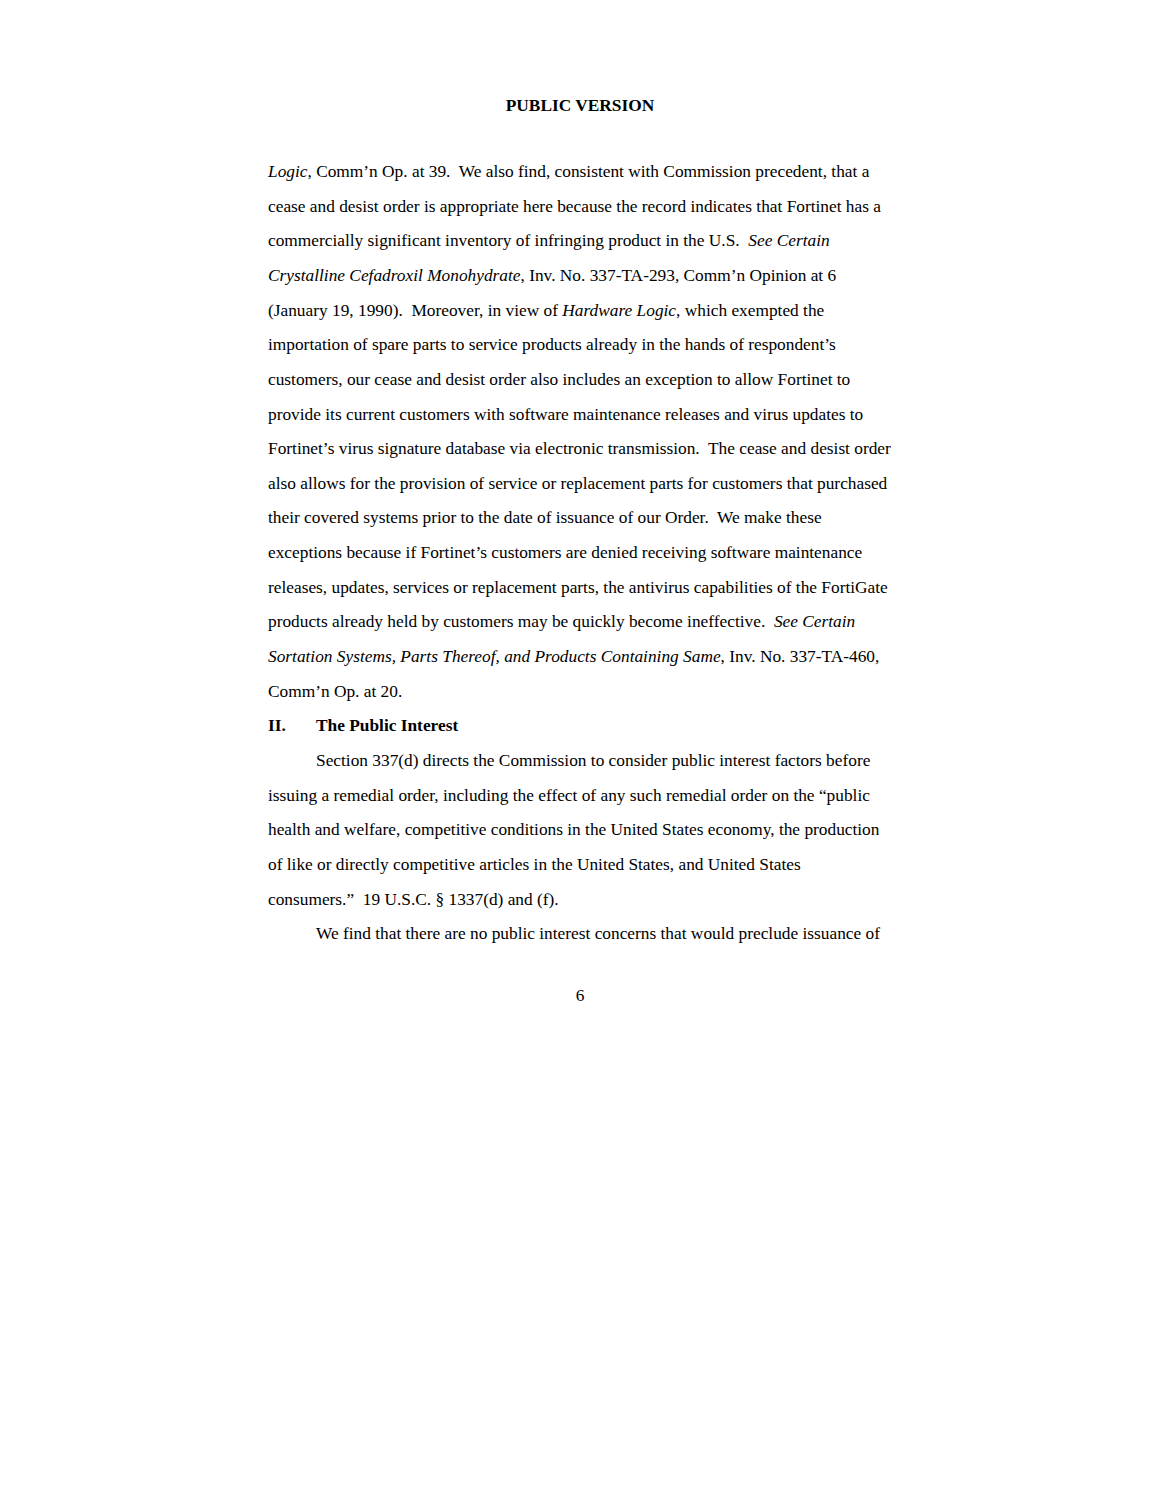PUBLIC VERSION
Logic, Comm’n Op. at 39. We also find, consistent with Commission precedent, that a cease and desist order is appropriate here because the record indicates that Fortinet has a commercially significant inventory of infringing product in the U.S. See Certain Crystalline Cefadroxil Monohydrate, Inv. No. 337-TA-293, Comm’n Opinion at 6 (January 19, 1990). Moreover, in view of Hardware Logic, which exempted the importation of spare parts to service products already in the hands of respondent’s customers, our cease and desist order also includes an exception to allow Fortinet to provide its current customers with software maintenance releases and virus updates to Fortinet’s virus signature database via electronic transmission. The cease and desist order also allows for the provision of service or replacement parts for customers that purchased their covered systems prior to the date of issuance of our Order. We make these exceptions because if Fortinet’s customers are denied receiving software maintenance releases, updates, services or replacement parts, the antivirus capabilities of the FortiGate products already held by customers may be quickly become ineffective. See Certain Sortation Systems, Parts Thereof, and Products Containing Same, Inv. No. 337-TA-460, Comm’n Op. at 20.
II. The Public Interest
Section 337(d) directs the Commission to consider public interest factors before issuing a remedial order, including the effect of any such remedial order on the “public health and welfare, competitive conditions in the United States economy, the production of like or directly competitive articles in the United States, and United States consumers.” 19 U.S.C. § 1337(d) and (f).
We find that there are no public interest concerns that would preclude issuance of
6